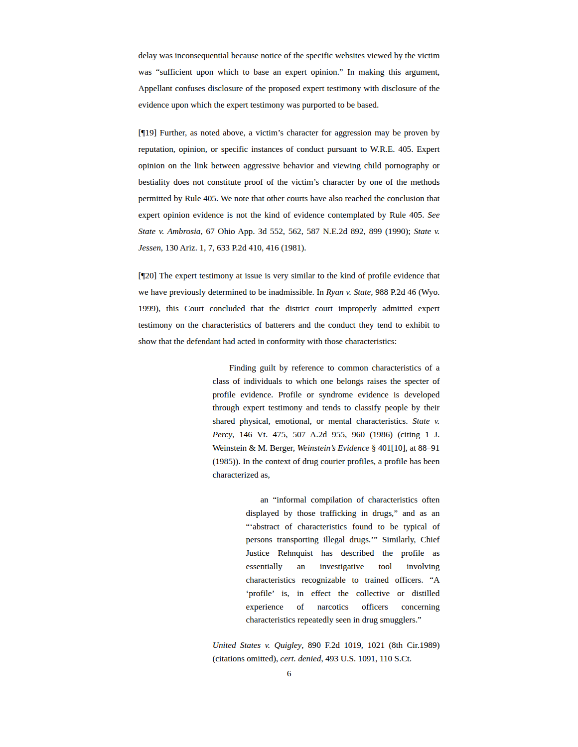delay was inconsequential because notice of the specific websites viewed by the victim was “sufficient upon which to base an expert opinion.” In making this argument, Appellant confuses disclosure of the proposed expert testimony with disclosure of the evidence upon which the expert testimony was purported to be based.
[¶19] Further, as noted above, a victim’s character for aggression may be proven by reputation, opinion, or specific instances of conduct pursuant to W.R.E. 405. Expert opinion on the link between aggressive behavior and viewing child pornography or bestiality does not constitute proof of the victim’s character by one of the methods permitted by Rule 405. We note that other courts have also reached the conclusion that expert opinion evidence is not the kind of evidence contemplated by Rule 405. See State v. Ambrosia, 67 Ohio App. 3d 552, 562, 587 N.E.2d 892, 899 (1990); State v. Jessen, 130 Ariz. 1, 7, 633 P.2d 410, 416 (1981).
[¶20] The expert testimony at issue is very similar to the kind of profile evidence that we have previously determined to be inadmissible. In Ryan v. State, 988 P.2d 46 (Wyo. 1999), this Court concluded that the district court improperly admitted expert testimony on the characteristics of batterers and the conduct they tend to exhibit to show that the defendant had acted in conformity with those characteristics:
Finding guilt by reference to common characteristics of a class of individuals to which one belongs raises the specter of profile evidence. Profile or syndrome evidence is developed through expert testimony and tends to classify people by their shared physical, emotional, or mental characteristics. State v. Percy, 146 Vt. 475, 507 A.2d 955, 960 (1986) (citing 1 J. Weinstein & M. Berger, Weinstein’s Evidence § 401[10], at 88–91 (1985)). In the context of drug courier profiles, a profile has been characterized as,
an “informal compilation of characteristics often displayed by those trafficking in drugs,” and as an “‘abstract of characteristics found to be typical of persons transporting illegal drugs.’” Similarly, Chief Justice Rehnquist has described the profile as essentially an investigative tool involving characteristics recognizable to trained officers. “A ‘profile’ is, in effect the collective or distilled experience of narcotics officers concerning characteristics repeatedly seen in drug smugglers.”
United States v. Quigley, 890 F.2d 1019, 1021 (8th Cir.1989) (citations omitted), cert. denied, 493 U.S. 1091, 110 S.Ct.
6